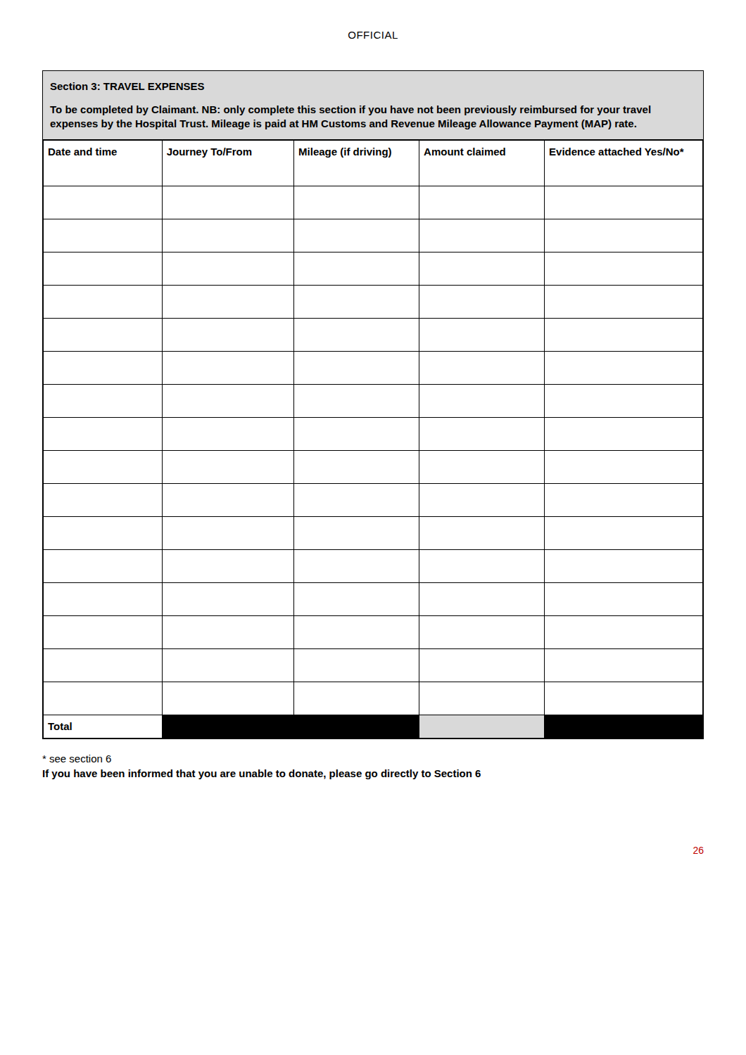OFFICIAL
Section 3: TRAVEL EXPENSES
To be completed by Claimant. NB: only complete this section if you have not been previously reimbursed for your travel expenses by the Hospital Trust. Mileage is paid at HM Customs and Revenue Mileage Allowance Payment (MAP) rate.
| Date and time | Journey To/From | Mileage (if driving) | Amount claimed | Evidence attached Yes/No* |
| --- | --- | --- | --- | --- |
| Total | | | | |
* see section 6
If you have been informed that you are unable to donate, please go directly to Section 6
26